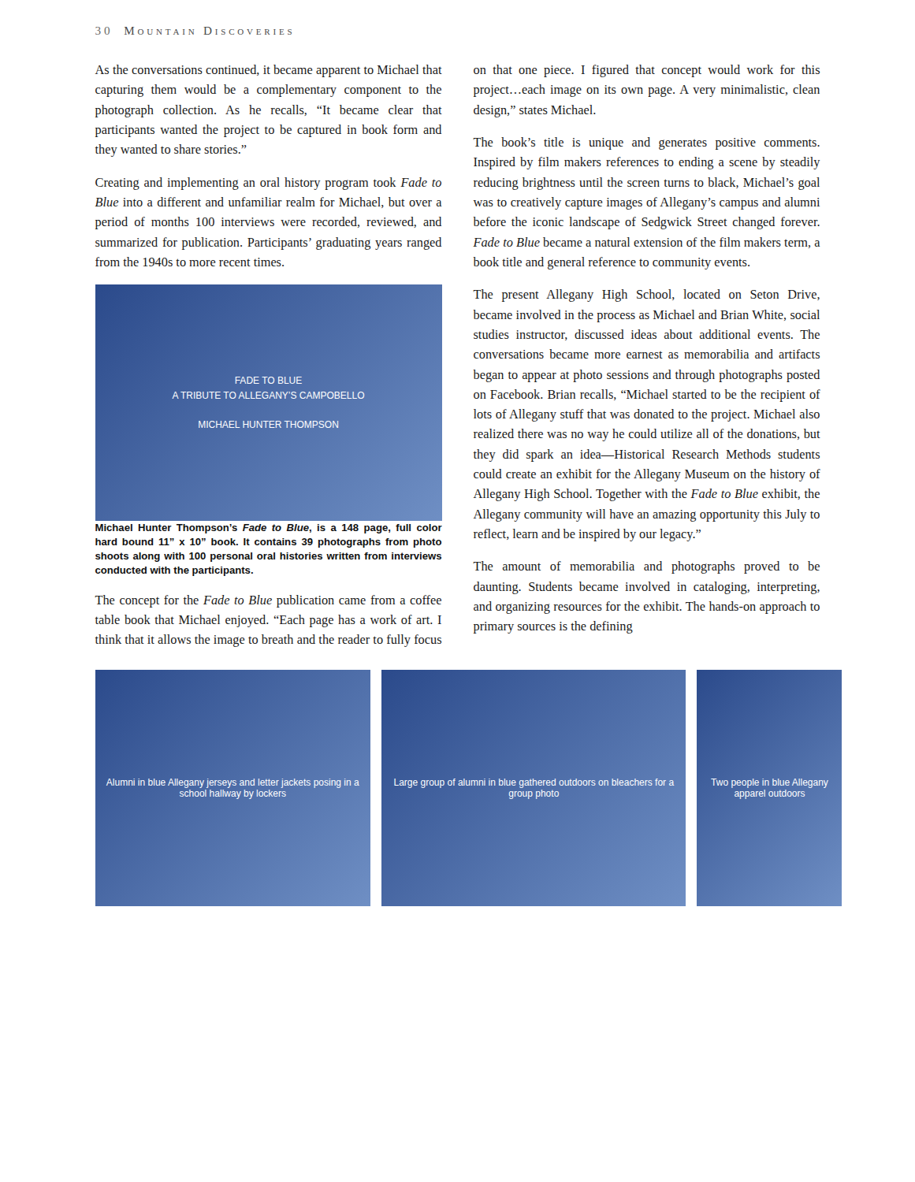30 Mountain Discoveries
As the conversations continued, it became apparent to Michael that capturing them would be a complementary component to the photograph collection. As he recalls, “It became clear that participants wanted the project to be captured in book form and they wanted to share stories.”
Creating and implementing an oral history program took Fade to Blue into a different and unfamiliar realm for Michael, but over a period of months 100 interviews were recorded, reviewed, and summarized for publication. Participants’ graduating years ranged from the 1940s to more recent times.
FADE TO BLUE
A TRIBUTE TO ALLEGANY’S CAMPOBELLO
MICHAEL HUNTER THOMPSON
Michael Hunter Thompson’s Fade to Blue, is a 148 page, full color hard bound 11” x 10” book. It contains 39 photographs from photo shoots along with 100 personal oral histories written from interviews conducted with the participants.
The concept for the Fade to Blue publication came from a coffee table book that Michael enjoyed. “Each page has a work of art. I think that it allows the image to breath and the reader to fully focus on that one piece. I figured that concept would work for this project…each image on its own page. A very minimalistic, clean design,” states Michael.
The book’s title is unique and generates positive comments. Inspired by film makers references to ending a scene by steadily reducing brightness until the screen turns to black, Michael’s goal was to creatively capture images of Allegany’s campus and alumni before the iconic landscape of Sedgwick Street changed forever. Fade to Blue became a natural extension of the film makers term, a book title and general reference to community events.
The present Allegany High School, located on Seton Drive, became involved in the process as Michael and Brian White, social studies instructor, discussed ideas about additional events. The conversations became more earnest as memorabilia and artifacts began to appear at photo sessions and through photographs posted on Facebook. Brian recalls, “Michael started to be the recipient of lots of Allegany stuff that was donated to the project. Michael also realized there was no way he could utilize all of the donations, but they did spark an idea—Historical Research Methods students could create an exhibit for the Allegany Museum on the history of Allegany High School. Together with the Fade to Blue exhibit, the Allegany community will have an amazing opportunity this July to reflect, learn and be inspired by our legacy.”
The amount of memorabilia and photographs proved to be daunting. Students became involved in cataloging, interpreting, and organizing resources for the exhibit. The hands-on approach to primary sources is the defining
Alumni in blue Allegany jerseys and letter jackets posing in a school hallway by lockers
Large group of alumni in blue gathered outdoors on bleachers for a group photo
Two people in blue Allegany apparel outdoors